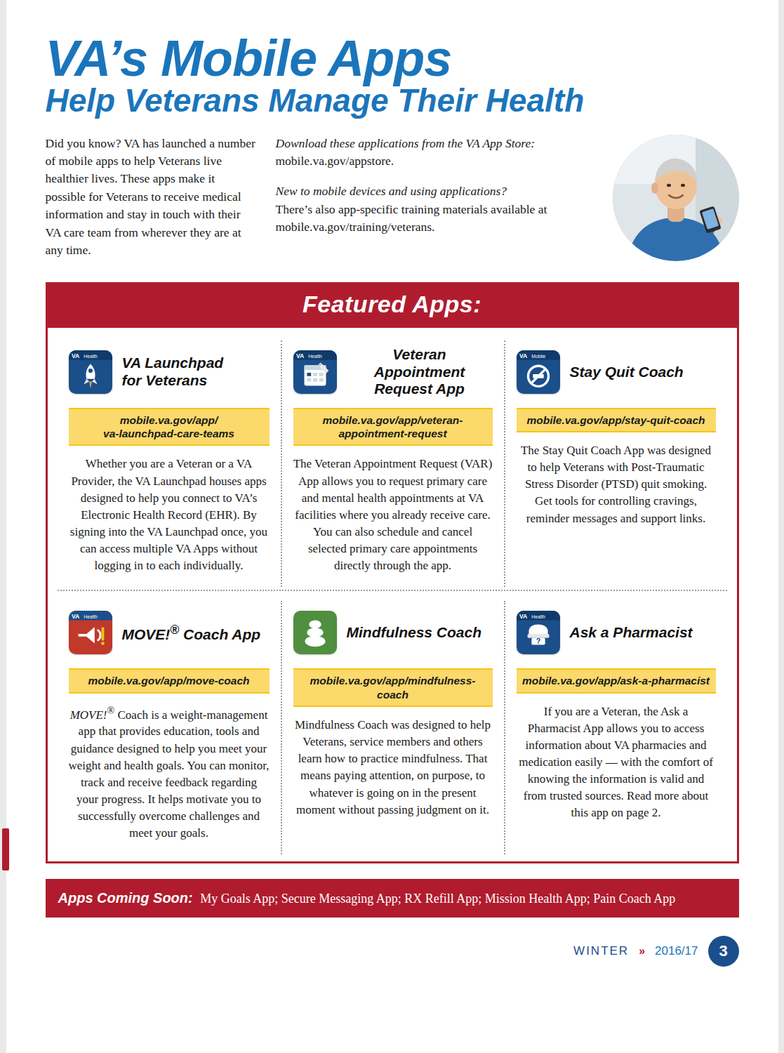VA’s Mobile Apps Help Veterans Manage Their Health
Did you know? VA has launched a number of mobile apps to help Veterans live healthier lives. These apps make it possible for Veterans to receive medical information and stay in touch with their VA care team from wherever they are at any time.
Download these applications from the VA App Store:
mobile.va.gov/appstore.
New to mobile devices and using applications?
There’s also app-specific training materials available at mobile.va.gov/training/veterans.
Featured Apps:
VA Health
VA Launchpad
for Veterans
mobile.va.gov/app/
va-launchpad-care-teams
Whether you are a Veteran or a VA Provider, the VA Launchpad houses apps designed to help you connect to VA’s Electronic Health Record (EHR). By signing into the VA Launchpad once, you can access multiple VA Apps without logging in to each individually.
VA Health
Veteran
Appointment
Request App
mobile.va.gov/app/veteran-
appointment-request
The Veteran Appointment Request (VAR) App allows you to request primary care and mental health appointments at VA facilities where you already receive care. You can also schedule and cancel selected primary care appointments directly through the app.
VA Mobile
Stay Quit Coach
mobile.va.gov/app/stay-quit-coach
The Stay Quit Coach App was designed to help Veterans with Post-Traumatic Stress Disorder (PTSD) quit smoking. Get tools for controlling cravings, reminder messages and support links.
VA Health
MOVE!® Coach App
mobile.va.gov/app/move-coach
MOVE!® Coach is a weight-management app that provides education, tools and guidance designed to help you meet your weight and health goals. You can monitor, track and receive feedback regarding your progress. It helps motivate you to successfully overcome challenges and meet your goals.
Mindfulness Coach
mobile.va.gov/app/mindfulness-coach
Mindfulness Coach was designed to help Veterans, service members and others learn how to practice mindfulness. That means paying attention, on purpose, to whatever is going on in the present moment without passing judgment on it.
VA Health ?
Ask a Pharmacist
mobile.va.gov/app/ask-a-pharmacist
If you are a Veteran, the Ask a Pharmacist App allows you to access information about VA pharmacies and medication easily — with the comfort of knowing the information is valid and from trusted sources. Read more about this app on page 2.
Apps Coming Soon: My Goals App; Secure Messaging App; RX Refill App; Mission Health App; Pain Coach App
WINTER » 2016/17 3